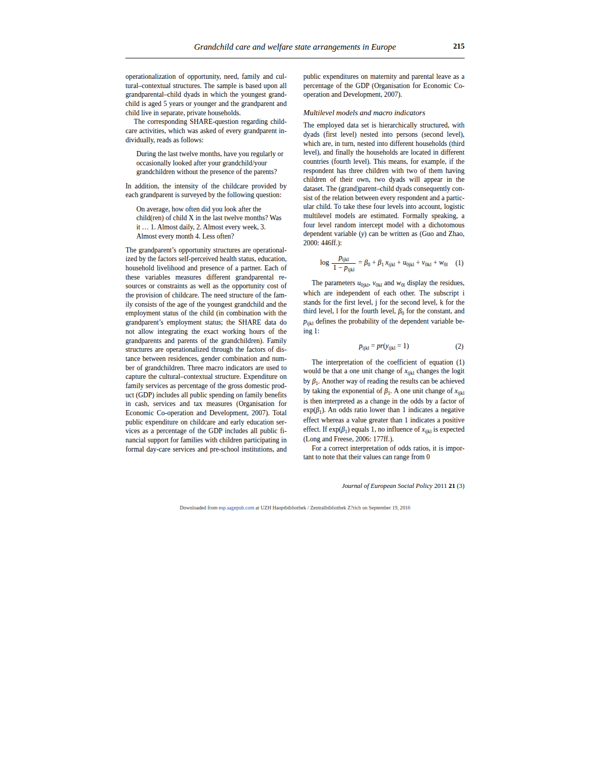Grandchild care and welfare state arrangements in Europe 215
operationalization of opportunity, need, family and cultural–contextual structures. The sample is based upon all grandparental–child dyads in which the youngest grandchild is aged 5 years or younger and the grandparent and child live in separate, private households.
The corresponding SHARE-question regarding childcare activities, which was asked of every grandparent individually, reads as follows:
During the last twelve months, have you regularly or occasionally looked after your grandchild/your grandchildren without the presence of the parents?
In addition, the intensity of the childcare provided by each grandparent is surveyed by the following question:
On average, how often did you look after the child(ren) of child X in the last twelve months? Was it … 1. Almost daily, 2. Almost every week, 3. Almost every month 4. Less often?
The grandparent’s opportunity structures are operationalized by the factors self-perceived health status, education, household livelihood and presence of a partner. Each of these variables measures different grandparental resources or constraints as well as the opportunity cost of the provision of childcare. The need structure of the family consists of the age of the youngest grandchild and the employment status of the child (in combination with the grandparent’s employment status; the SHARE data do not allow integrating the exact working hours of the grandparents and parents of the grandchildren). Family structures are operationalized through the factors of distance between residences, gender combination and number of grandchildren. Three macro indicators are used to capture the cultural–contextual structure. Expenditure on family services as percentage of the gross domestic product (GDP) includes all public spending on family benefits in cash, services and tax measures (Organisation for Economic Co-operation and Development, 2007). Total public expenditure on childcare and early education services as a percentage of the GDP includes all public financial support for families with children participating in formal day-care services and pre-school institutions, and public expenditures on maternity and parental leave as a percentage of the GDP (Organisation for Economic Co-operation and Development, 2007).
Multilevel models and macro indicators
The employed data set is hierarchically structured, with dyads (first level) nested into persons (second level), which are, in turn, nested into different households (third level), and finally the households are located in different countries (fourth level). This means, for example, if the respondent has three children with two of them having children of their own, two dyads will appear in the dataset. The (grand)parent–child dyads consequently consist of the relation between every respondent and a particular child. To take these four levels into account, logistic multilevel models are estimated. Formally speaking, a four level random intercept model with a dichotomous dependent variable (y) can be written as (Guo and Zhao, 2000: 446ff.):
log pijkl 1 − pijkl = β0 + β1 xijkl + u0jkl + v0kl + w0l (1)
The parameters u0jkl, v0kl and w0l display the residues, which are independent of each other. The subscript i stands for the first level, j for the second level, k for the third level, l for the fourth level, β0 for the constant, and pijkl defines the probability of the dependent variable being 1:
pijkl = pr(yijkl = 1) (2)
The interpretation of the coefficient of equation (1) would be that a one unit change of xijkl changes the logit by β1. Another way of reading the results can be achieved by taking the exponential of β1. A one unit change of xijkl is then interpreted as a change in the odds by a factor of exp(β1). An odds ratio lower than 1 indicates a negative effect whereas a value greater than 1 indicates a positive effect. If exp(β1) equals 1, no influence of xijkl is expected (Long and Freese, 2006: 177ff.).
For a correct interpretation of odds ratios, it is important to note that their values can range from 0
Journal of European Social Policy 2011 21 (3)
Downloaded from esp.sagepub.com at UZH Hauptbibliothek / Zentralbibliothek Z?rich on September 19, 2016